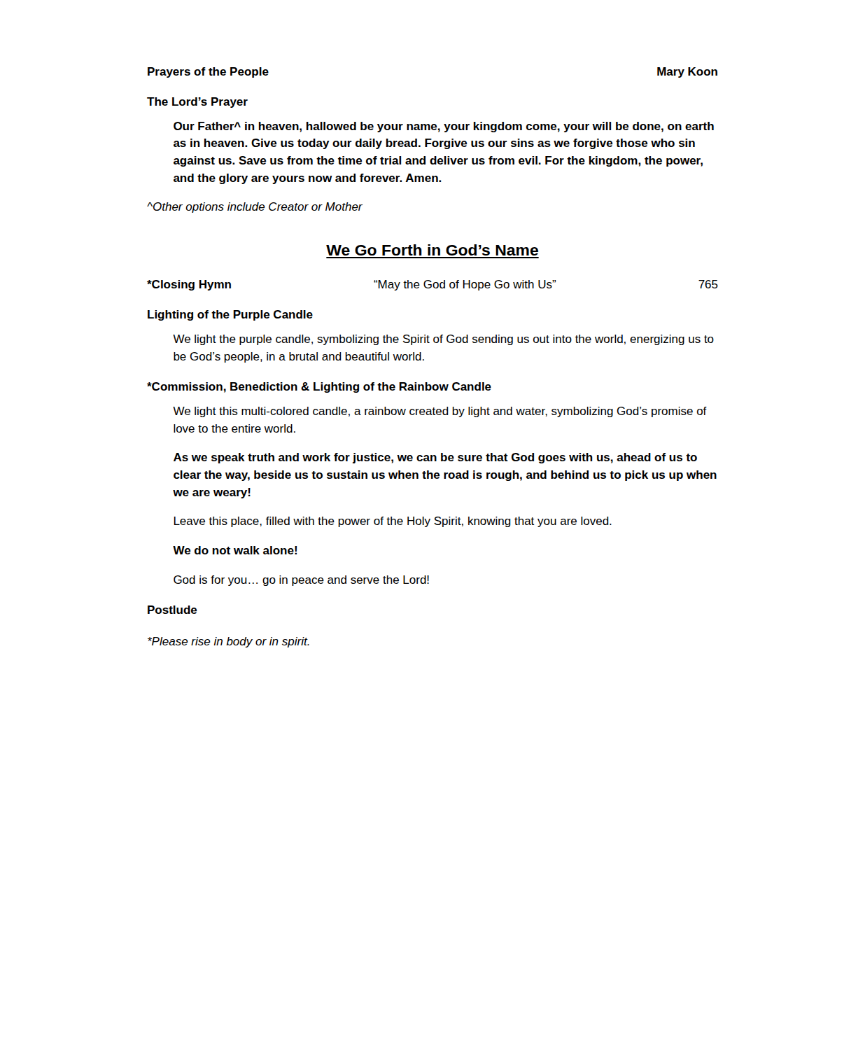Prayers of the People Mary Koon
The Lord’s Prayer
Our Father^ in heaven, hallowed be your name, your kingdom come, your will be done, on earth as in heaven. Give us today our daily bread. Forgive us our sins as we forgive those who sin against us. Save us from the time of trial and deliver us from evil. For the kingdom, the power, and the glory are yours now and forever. Amen.
^Other options include Creator or Mother
We Go Forth in God’s Name
*Closing Hymn “May the God of Hope Go with Us” 765
Lighting of the Purple Candle
We light the purple candle, symbolizing the Spirit of God sending us out into the world, energizing us to be God’s people, in a brutal and beautiful world.
*Commission, Benediction & Lighting of the Rainbow Candle
We light this multi-colored candle, a rainbow created by light and water, symbolizing God’s promise of love to the entire world.
As we speak truth and work for justice, we can be sure that God goes with us, ahead of us to clear the way, beside us to sustain us when the road is rough, and behind us to pick us up when we are weary!
Leave this place, filled with the power of the Holy Spirit, knowing that you are loved.
We do not walk alone!
God is for you… go in peace and serve the Lord!
Postlude
*Please rise in body or in spirit.